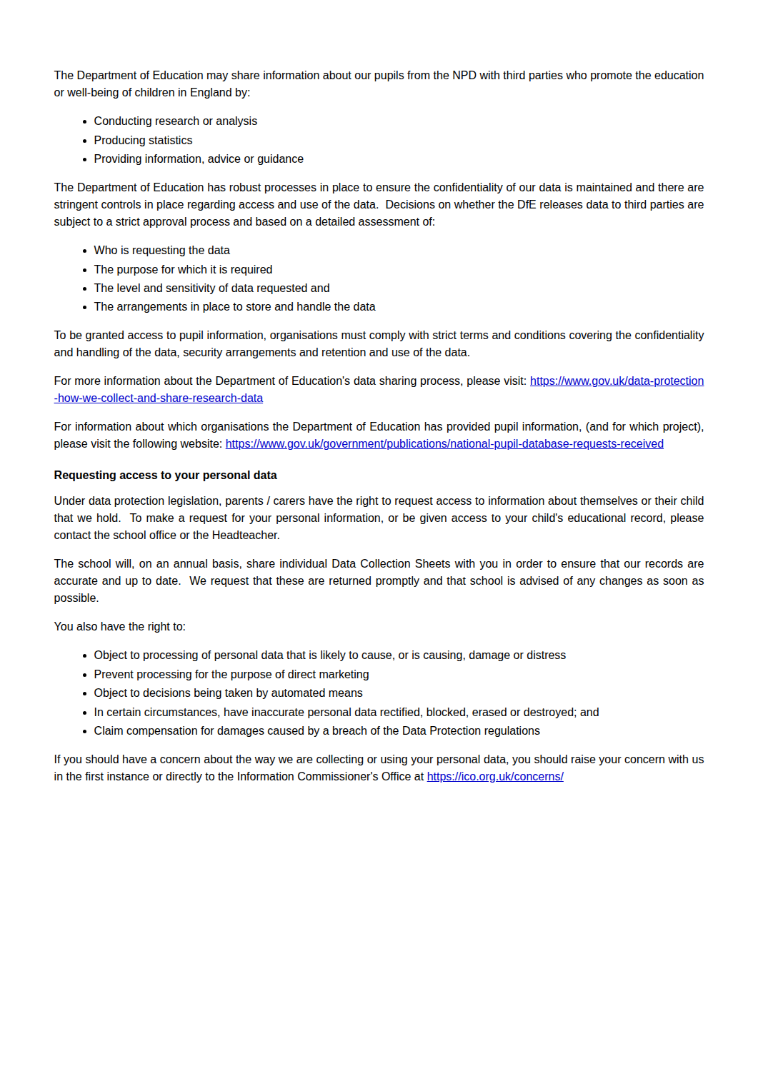The Department of Education may share information about our pupils from the NPD with third parties who promote the education or well-being of children in England by:
Conducting research or analysis
Producing statistics
Providing information, advice or guidance
The Department of Education has robust processes in place to ensure the confidentiality of our data is maintained and there are stringent controls in place regarding access and use of the data. Decisions on whether the DfE releases data to third parties are subject to a strict approval process and based on a detailed assessment of:
Who is requesting the data
The purpose for which it is required
The level and sensitivity of data requested and
The arrangements in place to store and handle the data
To be granted access to pupil information, organisations must comply with strict terms and conditions covering the confidentiality and handling of the data, security arrangements and retention and use of the data.
For more information about the Department of Education's data sharing process, please visit: https://www.gov.uk/data-protection-how-we-collect-and-share-research-data
For information about which organisations the Department of Education has provided pupil information, (and for which project), please visit the following website: https://www.gov.uk/government/publications/national-pupil-database-requests-received
Requesting access to your personal data
Under data protection legislation, parents / carers have the right to request access to information about themselves or their child that we hold. To make a request for your personal information, or be given access to your child's educational record, please contact the school office or the Headteacher.
The school will, on an annual basis, share individual Data Collection Sheets with you in order to ensure that our records are accurate and up to date. We request that these are returned promptly and that school is advised of any changes as soon as possible.
You also have the right to:
Object to processing of personal data that is likely to cause, or is causing, damage or distress
Prevent processing for the purpose of direct marketing
Object to decisions being taken by automated means
In certain circumstances, have inaccurate personal data rectified, blocked, erased or destroyed; and
Claim compensation for damages caused by a breach of the Data Protection regulations
If you should have a concern about the way we are collecting or using your personal data, you should raise your concern with us in the first instance or directly to the Information Commissioner's Office at https://ico.org.uk/concerns/